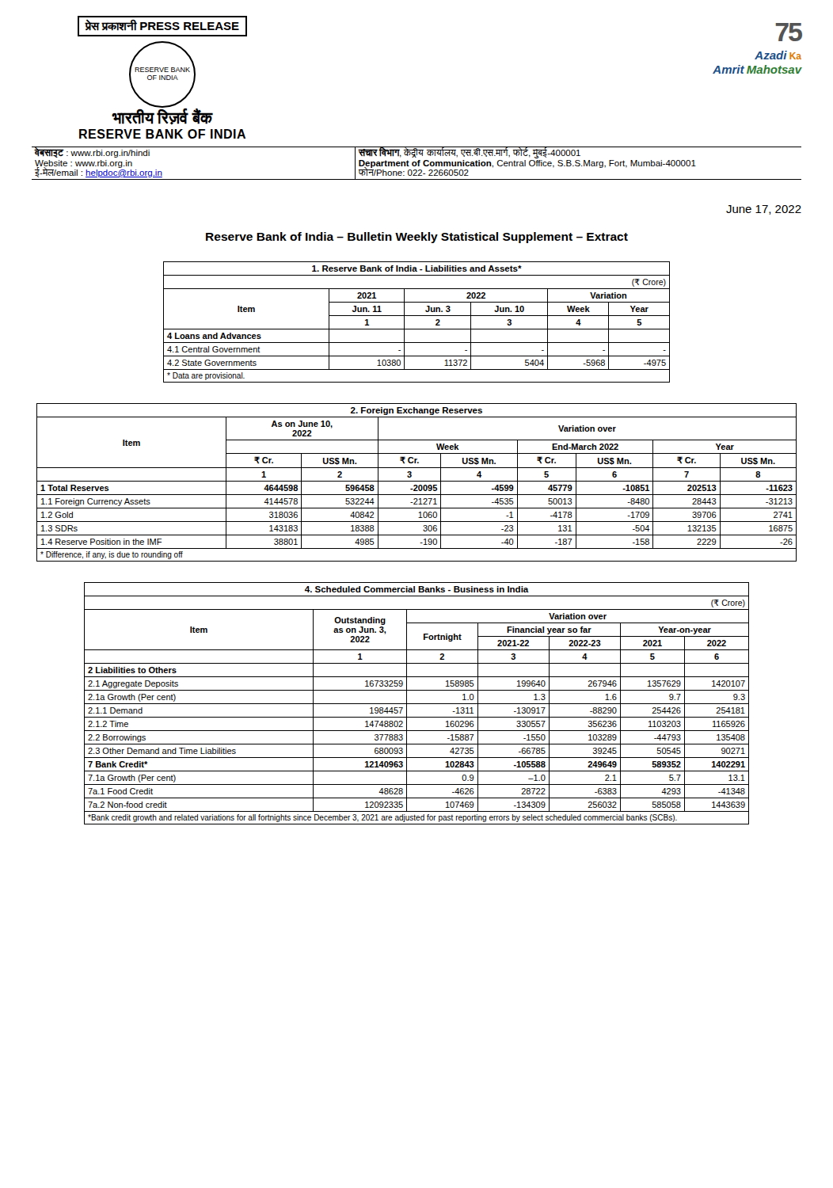प्रेस प्रकाशनी PRESS RELEASE
RESERVE BANK OF INDIA
भारतीय रिज़र्व बैंक
RESERVE BANK OF INDIA
75
Azadi Ka
Amrit Mahotsav
| वेबसाइट : www.rbi.org.in/hindi Website : www.rbi.org.in ई-मेल/email : helpdoc@rbi.org.in | संचार विभाग , केंद्रीय कार्यालय, एस.बी.एस.मार्ग, फोर्ट, मुंबई-400001 Department of Communication , Central Office, S.B.S.Marg, Fort, Mumbai-400001 फोन/Phone: 022- 22660502 |
June 17, 2022
Reserve Bank of India – Bulletin Weekly Statistical Supplement – Extract
| 1. Reserve Bank of India - Liabilities and Assets* |
| (₹ Crore) |
| Item | 2021 | 2022 | Variation |
| Jun. 11 | Jun. 3 | Jun. 10 | Week | Year |
| 1 | 2 | 3 | 4 | 5 |
| 4 Loans and Advances | | | | | |
| 4.1 Central Government | - | - | - | - | - |
| 4.2 State Governments | 10380 | 11372 | 5404 | -5968 | -4975 |
| * Data are provisional. |
| 2. Foreign Exchange Reserves |
| Item | As on June 10, 2022 | Variation over |
| | Week | End-March 2022 | Year |
| ₹ Cr. | US$ Mn. | ₹ Cr. | US$ Mn. | ₹ Cr. | US$ Mn. | ₹ Cr. | US$ Mn. |
| | 1 | 2 | 3 | 4 | 5 | 6 | 7 | 8 |
| 1 Total Reserves | 4644598 | 596458 | -20095 | -4599 | 45779 | -10851 | 202513 | -11623 |
| 1.1 Foreign Currency Assets | 4144578 | 532244 | -21271 | -4535 | 50013 | -8480 | 28443 | -31213 |
| 1.2 Gold | 318036 | 40842 | 1060 | -1 | -4178 | -1709 | 39706 | 2741 |
| 1.3 SDRs | 143183 | 18388 | 306 | -23 | 131 | -504 | 132135 | 16875 |
| 1.4 Reserve Position in the IMF | 38801 | 4985 | -190 | -40 | -187 | -158 | 2229 | -26 |
| * Difference, if any, is due to rounding off |
| 4. Scheduled Commercial Banks - Business in India |
| (₹ Crore) |
| Item | Outstanding as on Jun. 3, 2022 | Variation over |
| Fortnight | Financial year so far | Year-on-year |
| 2021-22 | 2022-23 | 2021 | 2022 |
| | 1 | 2 | 3 | 4 | 5 | 6 |
| 2 Liabilities to Others | | | | | | |
| 2.1 Aggregate Deposits | 16733259 | 158985 | 199640 | 267946 | 1357629 | 1420107 |
| 2.1a Growth (Per cent) | | 1.0 | 1.3 | 1.6 | 9.7 | 9.3 |
| 2.1.1 Demand | 1984457 | -1311 | -130917 | -88290 | 254426 | 254181 |
| 2.1.2 Time | 14748802 | 160296 | 330557 | 356236 | 1103203 | 1165926 |
| 2.2 Borrowings | 377883 | -15887 | -1550 | 103289 | -44793 | 135408 |
| 2.3 Other Demand and Time Liabilities | 680093 | 42735 | -66785 | 39245 | 50545 | 90271 |
| 7 Bank Credit* | 12140963 | 102843 | -105588 | 249649 | 589352 | 1402291 |
| 7.1a Growth (Per cent) | | 0.9 | –1.0 | 2.1 | 5.7 | 13.1 |
| 7a.1 Food Credit | 48628 | -4626 | 28722 | -6383 | 4293 | -41348 |
| 7a.2 Non-food credit | 12092335 | 107469 | -134309 | 256032 | 585058 | 1443639 |
| *Bank credit growth and related variations for all fortnights since December 3, 2021 are adjusted for past reporting errors by select scheduled commercial banks (SCBs). |